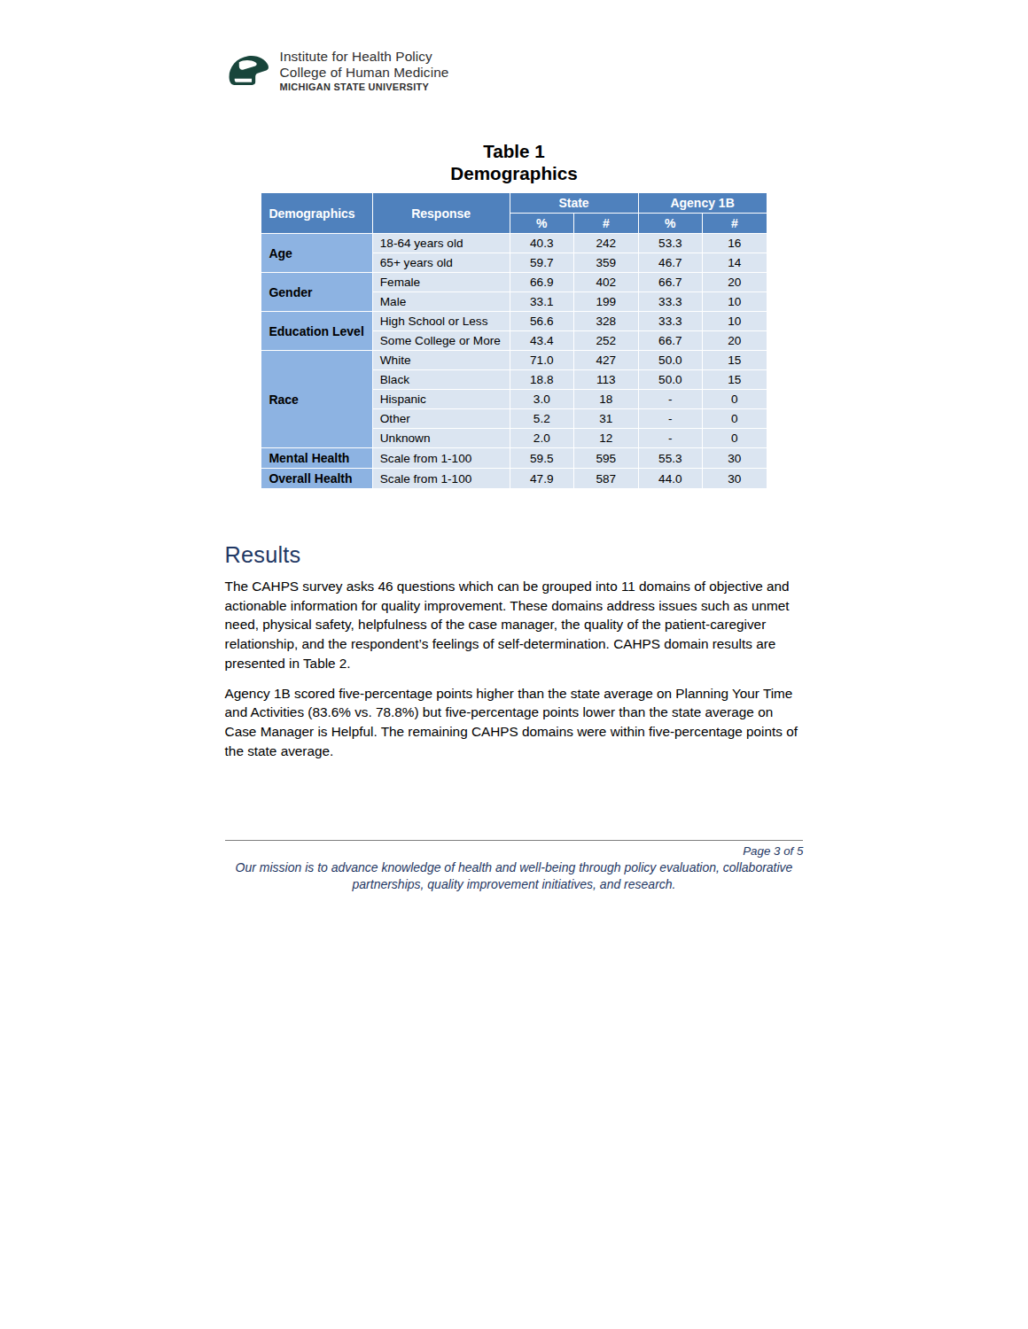Institute for Health Policy
College of Human Medicine
MICHIGAN STATE UNIVERSITY
Table 1
Demographics
| Demographics | Response | State | Agency 1B |
| --- | --- | --- | --- |
| % | # | % | # |
| Age | 18-64 years old | 40.3 | 242 | 53.3 | 16 |
| 65+ years old | 59.7 | 359 | 46.7 | 14 |
| Gender | Female | 66.9 | 402 | 66.7 | 20 |
| Male | 33.1 | 199 | 33.3 | 10 |
| Education Level | High School or Less | 56.6 | 328 | 33.3 | 10 |
| Some College or More | 43.4 | 252 | 66.7 | 20 |
| Race | White | 71.0 | 427 | 50.0 | 15 |
| Black | 18.8 | 113 | 50.0 | 15 |
| Hispanic | 3.0 | 18 | - | 0 |
| Other | 5.2 | 31 | - | 0 |
| Unknown | 2.0 | 12 | - | 0 |
| Mental Health | Scale from 1-100 | 59.5 | 595 | 55.3 | 30 |
| Overall Health | Scale from 1-100 | 47.9 | 587 | 44.0 | 30 |
Results
The CAHPS survey asks 46 questions which can be grouped into 11 domains of objective and actionable information for quality improvement. These domains address issues such as unmet need, physical safety, helpfulness of the case manager, the quality of the patient-caregiver relationship, and the respondent’s feelings of self-determination. CAHPS domain results are presented in Table 2.
Agency 1B scored five-percentage points higher than the state average on Planning Your Time and Activities (83.6% vs. 78.8%) but five-percentage points lower than the state average on Case Manager is Helpful. The remaining CAHPS domains were within five-percentage points of the state average.
Page 3 of 5
Our mission is to advance knowledge of health and well-being through policy evaluation, collaborative
partnerships, quality improvement initiatives, and research.